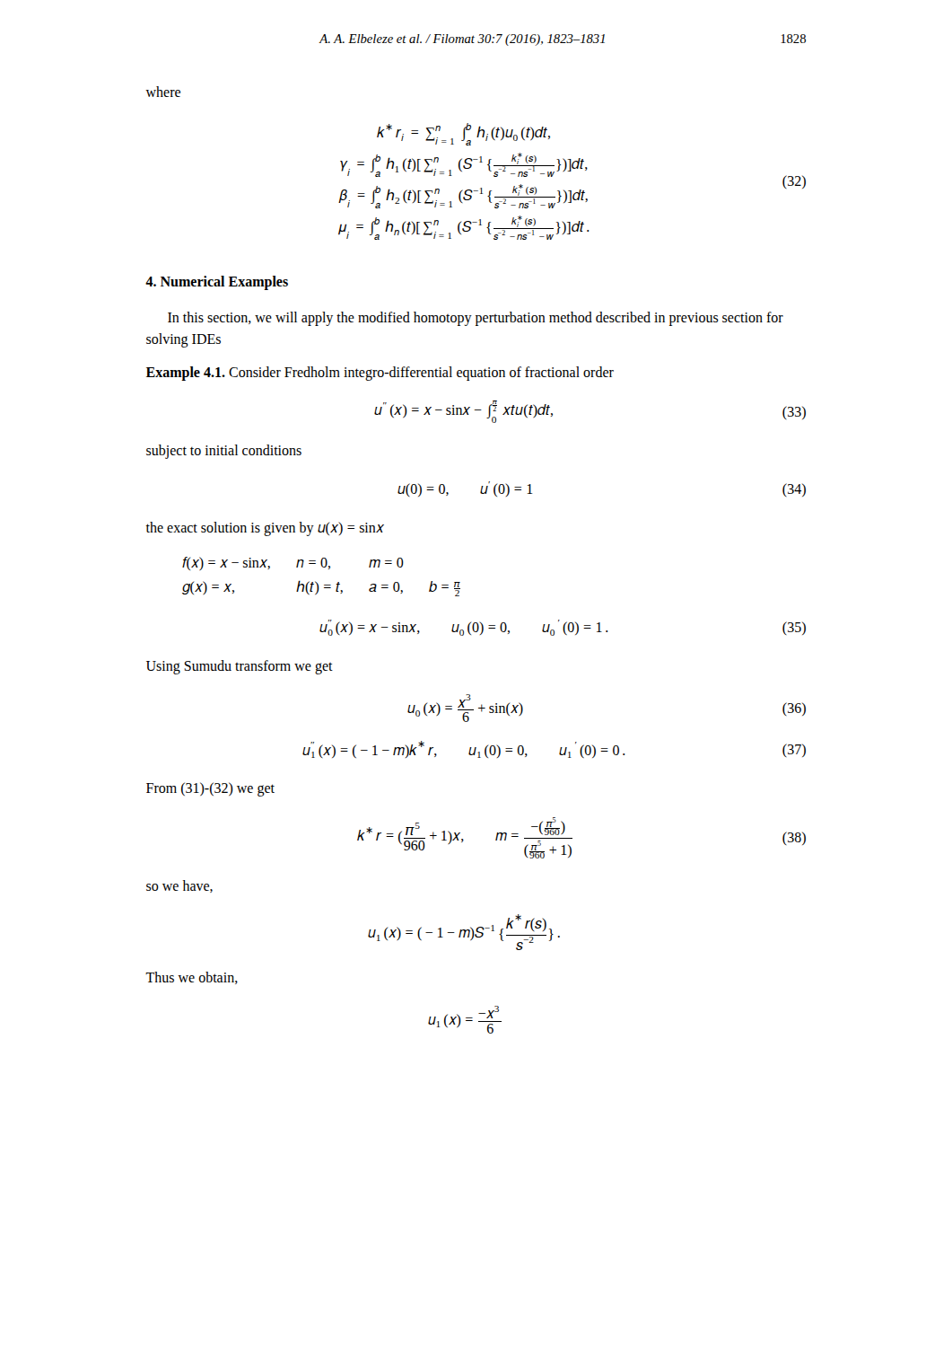A. A. Elbeleze et al. / Filomat 30:7 (2016), 1823–1831 1828
where
k∗ri = ∑i=1n ∫ab hi(t) u0(t) dt, γi = ∫ab h1(t) [ ∑i=1n ( S−1 { ki∗(s) s−2−ns−1−w } ) ] dt, βi = ∫ab h2(t) [ ∑i=1n ( S−1 { ki∗(s) s−2−ns−1−w } ) ] dt, μi = ∫ab hn(t) [ ∑i=1n ( S−1 { ki∗(s) s−2−ns−1−w } ) ] dt.
(32)
4. Numerical Examples
In this section, we will apply the modified homotopy perturbation method described in previous section for solving IDEs
Example 4.1. Consider Fredholm integro-differential equation of fractional order
u″(x) = x−sin⁡x − ∫0π2 xtu(t)dt,
(33)
subject to initial conditions
u(0)=0, u′(0)=1
(34)
the exact solution is given by u(x)=sin⁡x
| f ( x ) = x − sin ⁡ x , | n = 0 , | m = 0 |
| g ( x ) = x , | h ( t ) = t , | a = 0 , | b = π 2 |
u0″(x) =x−sin⁡x, u0(0)=0, u0′(0)=1.
(35)
Using Sumudu transform we get
u0(x) = x36 + sin⁡(x)
(36)
u1″(x) = (−1−m) k∗r, u1(0)=0, u1′(0)=0.
(37)
From (31)-(32) we get
k∗r = ( π5960 +1 ) x, m = − (π5960) ( π5960+1 )
(38)
so we have,
u1(x) = (−1−m) S−1 { k∗r(s) s−2 } .
Thus we obtain,
u1(x) = −x3 6